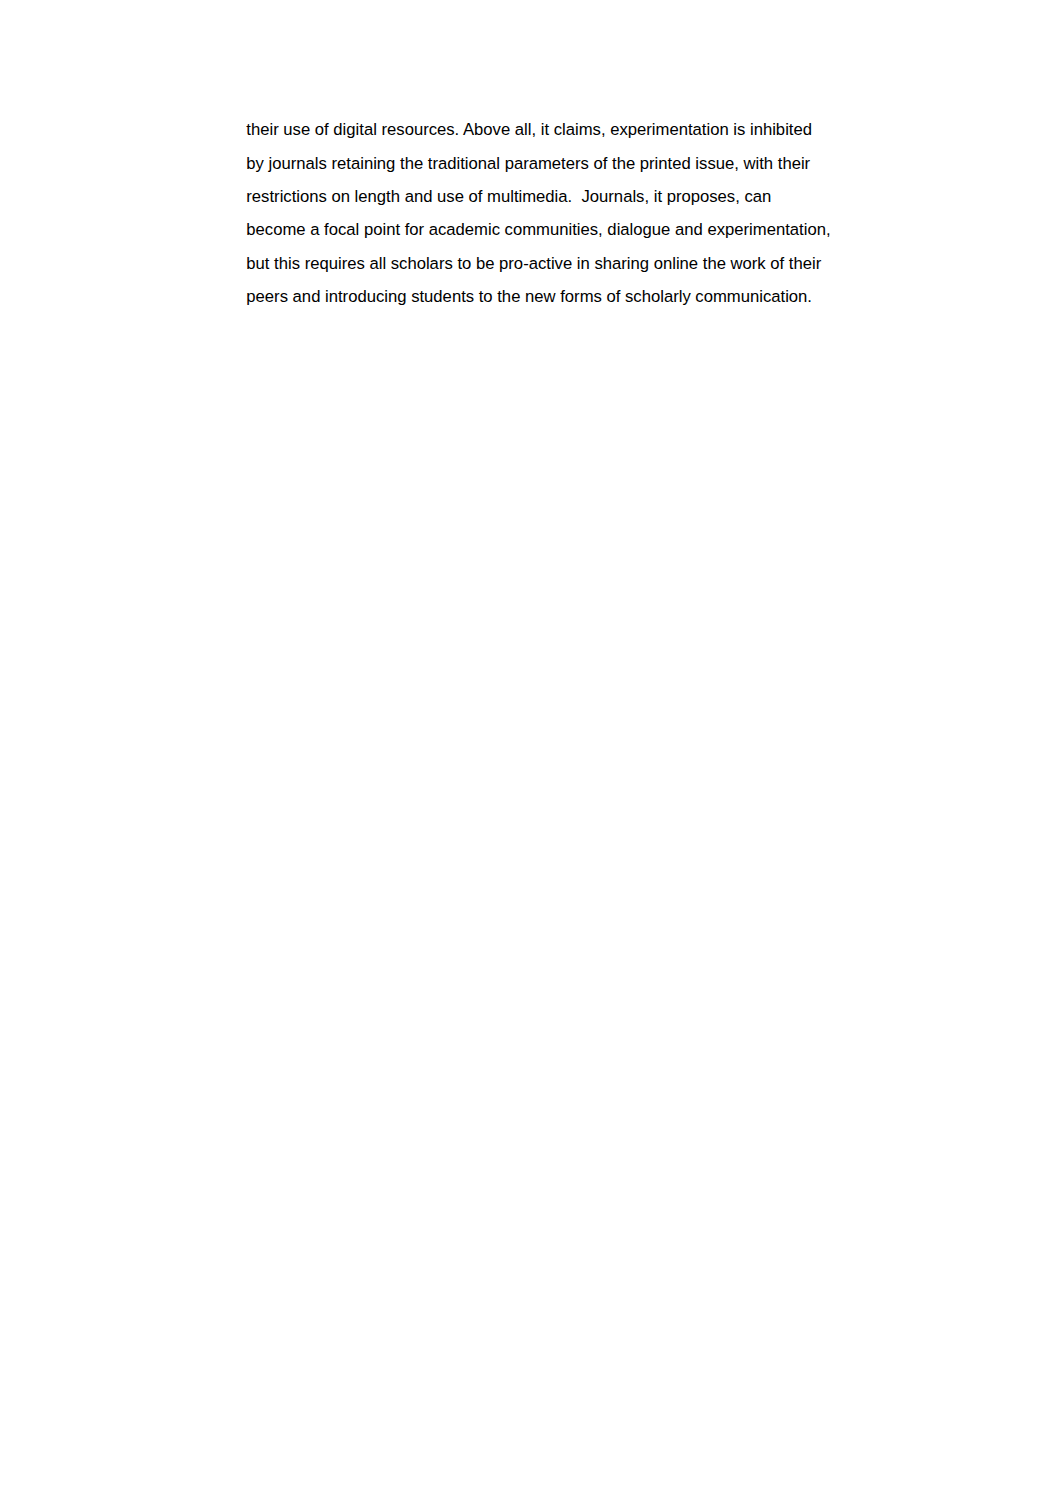their use of digital resources. Above all, it claims, experimentation is inhibited by journals retaining the traditional parameters of the printed issue, with their restrictions on length and use of multimedia. Journals, it proposes, can become a focal point for academic communities, dialogue and experimentation, but this requires all scholars to be pro-active in sharing online the work of their peers and introducing students to the new forms of scholarly communication.